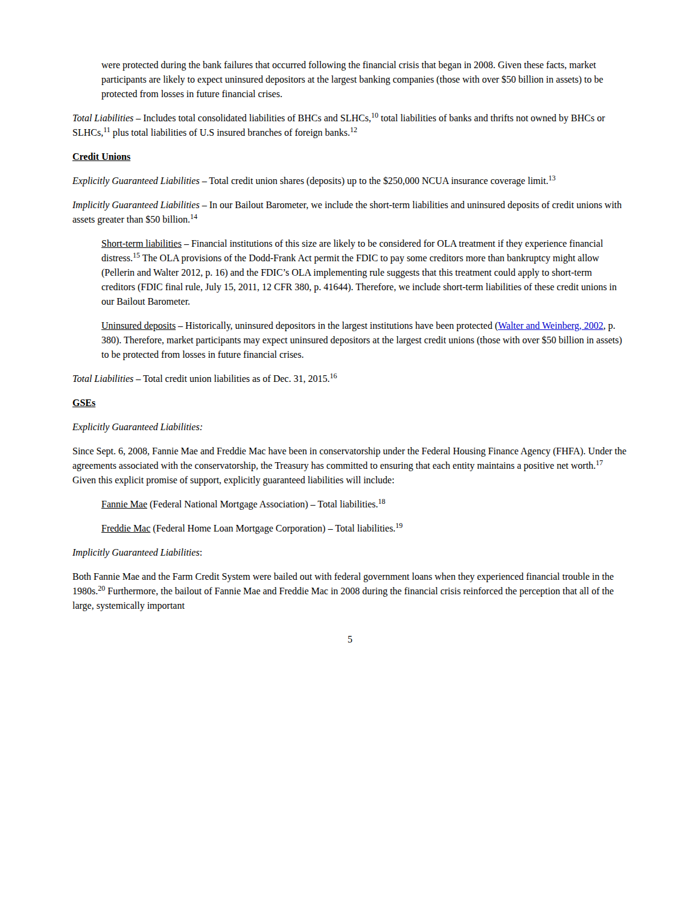were protected during the bank failures that occurred following the financial crisis that began in 2008. Given these facts, market participants are likely to expect uninsured depositors at the largest banking companies (those with over $50 billion in assets) to be protected from losses in future financial crises.
Total Liabilities – Includes total consolidated liabilities of BHCs and SLHCs,10 total liabilities of banks and thrifts not owned by BHCs or SLHCs,11 plus total liabilities of U.S insured branches of foreign banks.12
Credit Unions
Explicitly Guaranteed Liabilities – Total credit union shares (deposits) up to the $250,000 NCUA insurance coverage limit.13
Implicitly Guaranteed Liabilities – In our Bailout Barometer, we include the short-term liabilities and uninsured deposits of credit unions with assets greater than $50 billion.14
Short-term liabilities – Financial institutions of this size are likely to be considered for OLA treatment if they experience financial distress.15 The OLA provisions of the Dodd-Frank Act permit the FDIC to pay some creditors more than bankruptcy might allow (Pellerin and Walter 2012, p. 16) and the FDIC’s OLA implementing rule suggests that this treatment could apply to short-term creditors (FDIC final rule, July 15, 2011, 12 CFR 380, p. 41644). Therefore, we include short-term liabilities of these credit unions in our Bailout Barometer.
Uninsured deposits – Historically, uninsured depositors in the largest institutions have been protected (Walter and Weinberg, 2002, p. 380). Therefore, market participants may expect uninsured depositors at the largest credit unions (those with over $50 billion in assets) to be protected from losses in future financial crises.
Total Liabilities – Total credit union liabilities as of Dec. 31, 2015.16
GSEs
Explicitly Guaranteed Liabilities:
Since Sept. 6, 2008, Fannie Mae and Freddie Mac have been in conservatorship under the Federal Housing Finance Agency (FHFA). Under the agreements associated with the conservatorship, the Treasury has committed to ensuring that each entity maintains a positive net worth.17 Given this explicit promise of support, explicitly guaranteed liabilities will include:
Fannie Mae (Federal National Mortgage Association) – Total liabilities.18
Freddie Mac (Federal Home Loan Mortgage Corporation) – Total liabilities.19
Implicitly Guaranteed Liabilities:
Both Fannie Mae and the Farm Credit System were bailed out with federal government loans when they experienced financial trouble in the 1980s.20 Furthermore, the bailout of Fannie Mae and Freddie Mac in 2008 during the financial crisis reinforced the perception that all of the large, systemically important
5